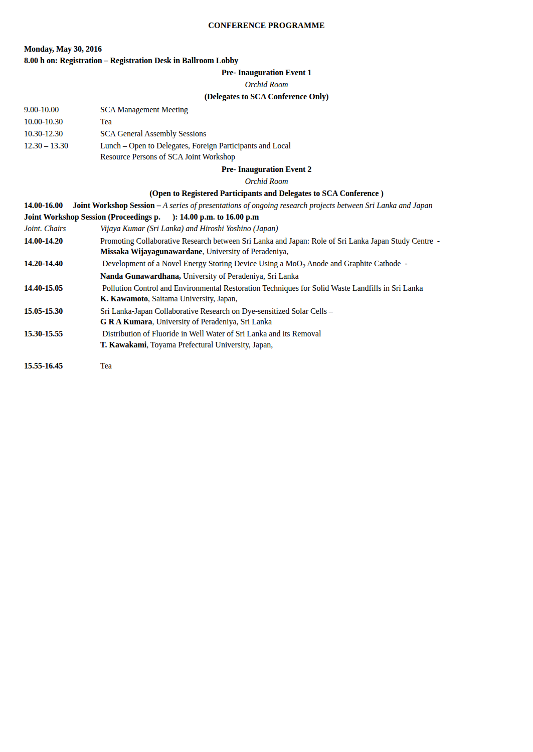CONFERENCE PROGRAMME
Monday, May 30, 2016
8.00 h on: Registration – Registration Desk in Ballroom Lobby
Pre- Inauguration Event 1
Orchid Room
(Delegates to SCA Conference Only)
| 9.00-10.00 | SCA Management Meeting |
| 10.00-10.30 | Tea |
| 10.30-12.30 | SCA General Assembly Sessions |
| 12.30 – 13.30 | Lunch – Open to Delegates, Foreign Participants and Local Resource Persons of SCA Joint Workshop |
Pre- Inauguration Event 2
Orchid Room
(Open to Registered Participants and Delegates to SCA Conference )
14.00-16.00 Joint Workshop Session – A series of presentations of ongoing research projects between Sri Lanka and Japan
Joint Workshop Session (Proceedings p. ): 14.00 p.m. to 16.00 p.m
Joint. Chairs Vijaya Kumar (Sri Lanka) and Hiroshi Yoshino (Japan)
| 14.00-14.20 | Promoting Collaborative Research between Sri Lanka and Japan: Role of Sri Lanka Japan Study Centre - Missaka Wijayagunawardane , University of Peradeniya, |
| 14.20-14.40 | Development of a Novel Energy Storing Device Using a MoO 2 Anode and Graphite Cathode - Nanda Gunawardhana, University of Peradeniya, Sri Lanka |
| 14.40-15.05 | Pollution Control and Environmental Restoration Techniques for Solid Waste Landfills in Sri Lanka K. Kawamoto , Saitama University, Japan, |
| 15.05-15.30 | Sri Lanka-Japan Collaborative Research on Dye-sensitized Solar Cells – G R A Kumara , University of Peradeniya, Sri Lanka |
| 15.30-15.55 | Distribution of Fluoride in Well Water of Sri Lanka and its Removal T. Kawakami , Toyama Prefectural University, Japan, |
| 15.55-16.45 | Tea |